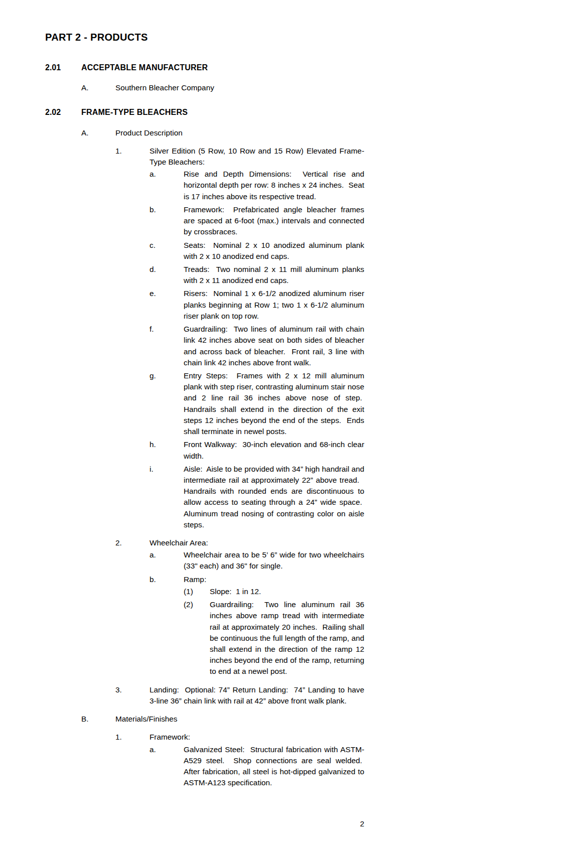PART 2 - PRODUCTS
2.01
ACCEPTABLE MANUFACTURER
A.
Southern Bleacher Company
2.02
FRAME-TYPE BLEACHERS
A.
Product Description
1.
Silver Edition (5 Row, 10 Row and 15 Row) Elevated Frame-Type Bleachers:
a.
Rise and Depth Dimensions: Vertical rise and horizontal depth per row: 8 inches x 24 inches. Seat is 17 inches above its respective tread.
b.
Framework: Prefabricated angle bleacher frames are spaced at 6-foot (max.) intervals and connected by crossbraces.
c.
Seats: Nominal 2 x 10 anodized aluminum plank with 2 x 10 anodized end caps.
d.
Treads: Two nominal 2 x 11 mill aluminum planks with 2 x 11 anodized end caps.
e.
Risers: Nominal 1 x 6-1/2 anodized aluminum riser planks beginning at Row 1; two 1 x 6-1/2 aluminum riser plank on top row.
f.
Guardrailing: Two lines of aluminum rail with chain link 42 inches above seat on both sides of bleacher and across back of bleacher. Front rail, 3 line with chain link 42 inches above front walk.
g.
Entry Steps: Frames with 2 x 12 mill aluminum plank with step riser, contrasting aluminum stair nose and 2 line rail 36 inches above nose of step. Handrails shall extend in the direction of the exit steps 12 inches beyond the end of the steps. Ends shall terminate in newel posts.
h.
Front Walkway: 30-inch elevation and 68-inch clear width.
i.
Aisle: Aisle to be provided with 34” high handrail and intermediate rail at approximately 22” above tread. Handrails with rounded ends are discontinuous to allow access to seating through a 24” wide space. Aluminum tread nosing of contrasting color on aisle steps.
2.
Wheelchair Area:
a.
Wheelchair area to be 5’ 6” wide for two wheelchairs (33" each) and 36" for single.
b.
Ramp:
(1)
Slope: 1 in 12.
(2)
Guardrailing: Two line aluminum rail 36 inches above ramp tread with intermediate rail at approximately 20 inches. Railing shall be continuous the full length of the ramp, and shall extend in the direction of the ramp 12 inches beyond the end of the ramp, returning to end at a newel post.
3.
Landing: Optional: 74” Return Landing: 74” Landing to have 3-line 36” chain link with rail at 42” above front walk plank.
B.
Materials/Finishes
1.
Framework:
a.
Galvanized Steel: Structural fabrication with ASTM-A529 steel. Shop connections are seal welded. After fabrication, all steel is hot-dipped galvanized to ASTM-A123 specification.
2